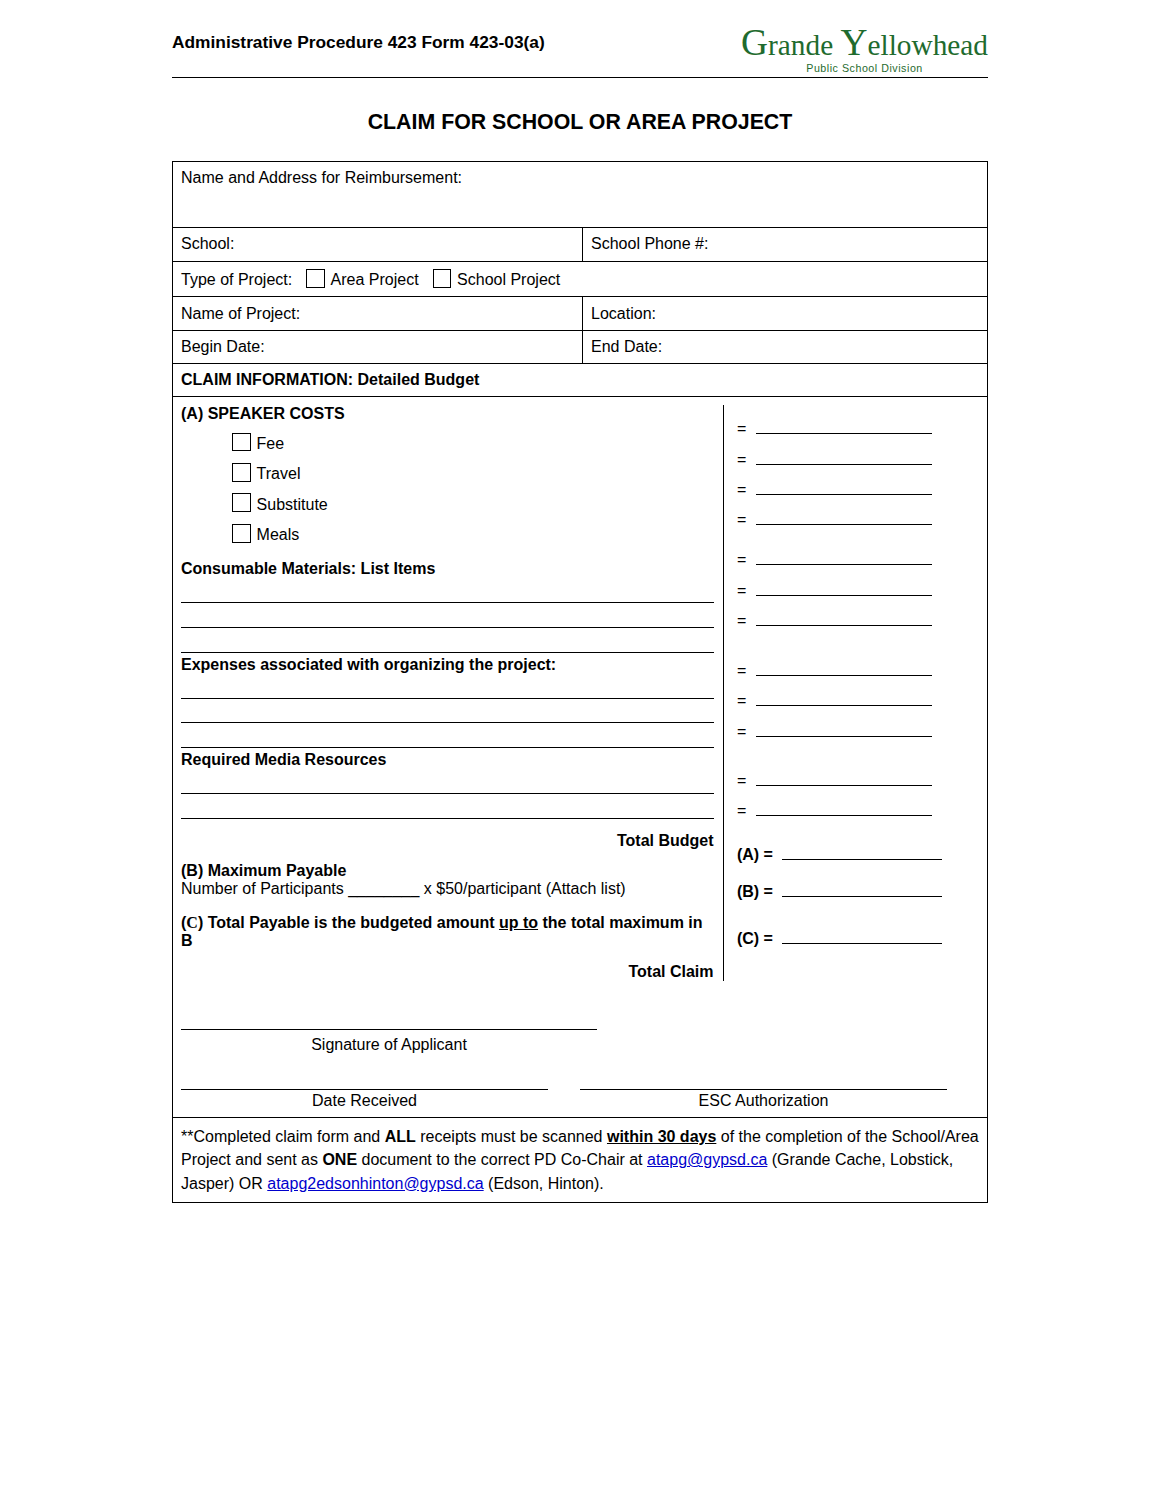Administrative Procedure 423 Form 423-03(a)
Grande Yellowhead
Public School Division
CLAIM FOR SCHOOL OR AREA PROJECT
| Name and Address for Reimbursement: |
| School: | School Phone #: |
| Type of Project: Area Project School Project |
| Name of Project: | Location: |
| Begin Date: | End Date: |
| CLAIM INFORMATION: Detailed Budget |
| (A) SPEAKER COSTS Fee Travel Substitute Meals Consumable Materials: List Items Expenses associated with organizing the project: Required Media Resources Total Budget (B) Maximum Payable Number of Participants ________ x $50/participant (Attach list) ( C ) Total Payable is the budgeted amount up to the total maximum in B Total Claim = = = = = = = = = = = = (A) = (B) = (C) = Signature of Applicant Date Received ESC Authorization |
| **Completed claim form and ALL receipts must be scanned within 30 days of the completion of the School/Area Project and sent as ONE document to the correct PD Co-Chair at atapg@gypsd.ca (Grande Cache, Lobstick, Jasper) OR atapg2edsonhinton@gypsd.ca (Edson, Hinton). |